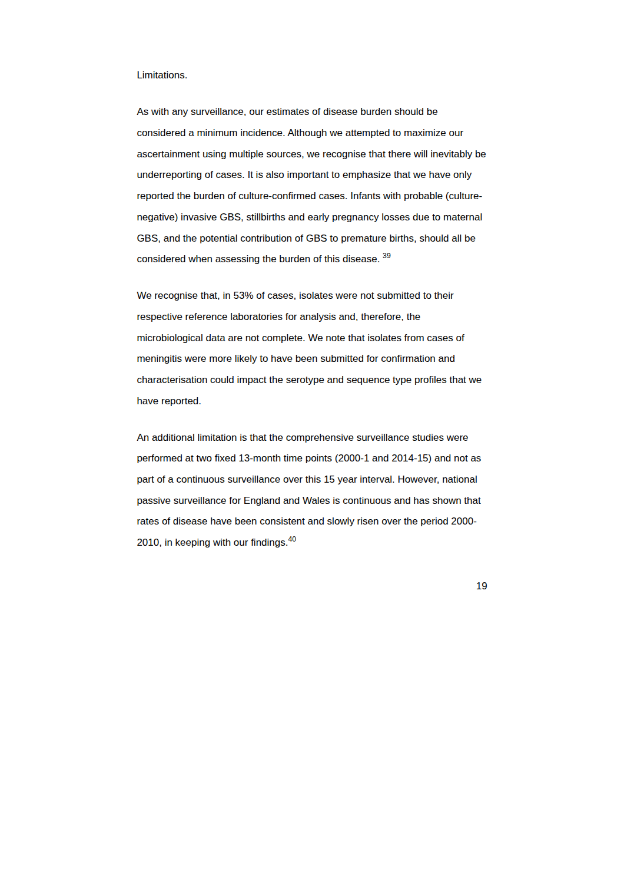Limitations.
As with any surveillance, our estimates of disease burden should be considered a minimum incidence. Although we attempted to maximize our ascertainment using multiple sources, we recognise that there will inevitably be underreporting of cases. It is also important to emphasize that we have only reported the burden of culture-confirmed cases. Infants with probable (culture-negative) invasive GBS, stillbirths and early pregnancy losses due to maternal GBS, and the potential contribution of GBS to premature births, should all be considered when assessing the burden of this disease. 39
We recognise that, in 53% of cases, isolates were not submitted to their respective reference laboratories for analysis and, therefore, the microbiological data are not complete. We note that isolates from cases of meningitis were more likely to have been submitted for confirmation and characterisation could impact the serotype and sequence type profiles that we have reported.
An additional limitation is that the comprehensive surveillance studies were performed at two fixed 13-month time points (2000-1 and 2014-15) and not as part of a continuous surveillance over this 15 year interval. However, national passive surveillance for England and Wales is continuous and has shown that rates of disease have been consistent and slowly risen over the period 2000-2010, in keeping with our findings.40
19